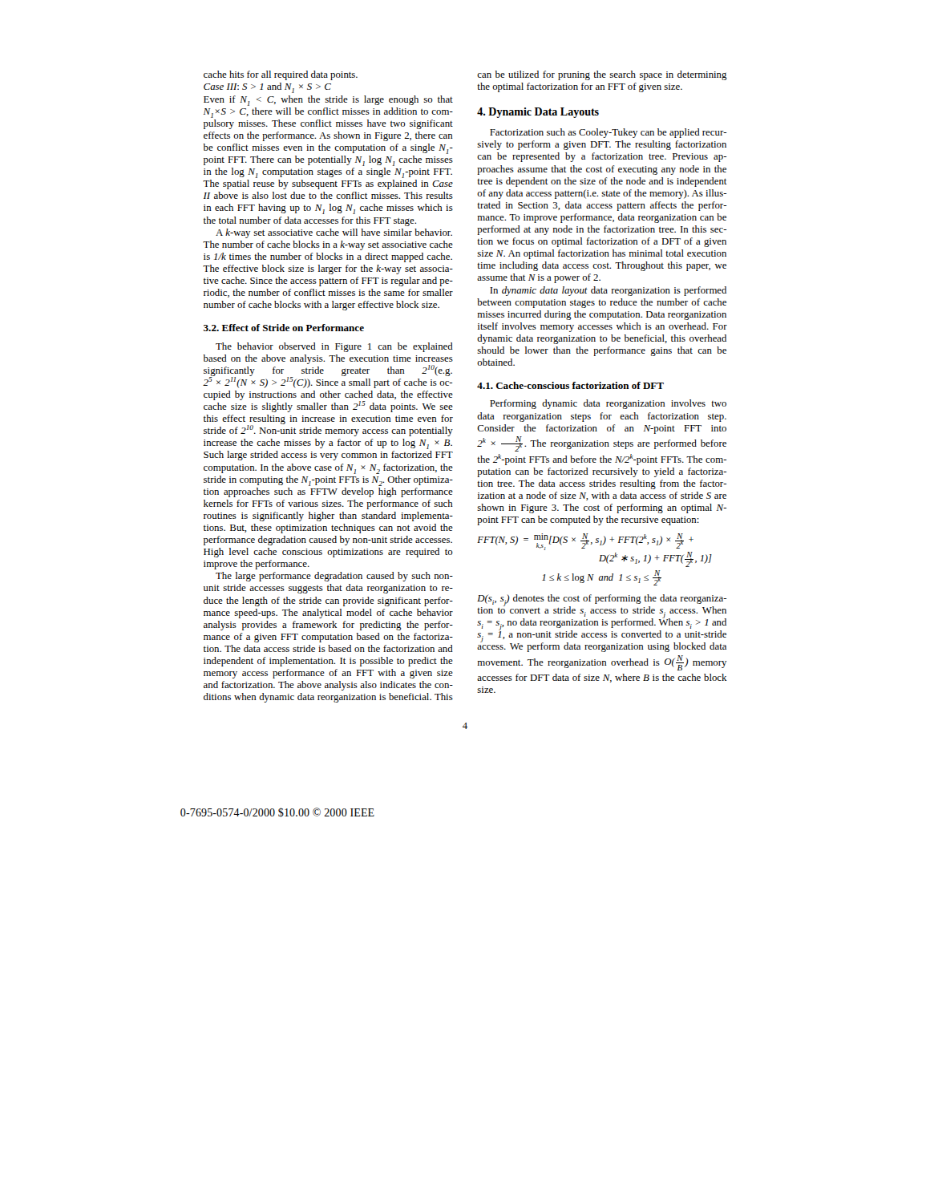cache hits for all required data points.
Case III: S > 1 and N1 × S > C
Even if N1 < C, when the stride is large enough so that N1×S > C, there will be conflict misses in addition to compulsory misses. These conflict misses have two significant effects on the performance. As shown in Figure 2, there can be conflict misses even in the computation of a single N1-point FFT. There can be potentially N1 log N1 cache misses in the log N1 computation stages of a single N1-point FFT. The spatial reuse by subsequent FFTs as explained in Case II above is also lost due to the conflict misses. This results in each FFT having up to N1 log N1 cache misses which is the total number of data accesses for this FFT stage.
A k-way set associative cache will have similar behavior. The number of cache blocks in a k-way set associative cache is 1/k times the number of blocks in a direct mapped cache. The effective block size is larger for the k-way set associative cache. Since the access pattern of FFT is regular and periodic, the number of conflict misses is the same for smaller number of cache blocks with a larger effective block size.
3.2. Effect of Stride on Performance
The behavior observed in Figure 1 can be explained based on the above analysis. The execution time increases significantly for stride greater than 210(e.g. 25 × 211(N × S) > 215(C)). Since a small part of cache is occupied by instructions and other cached data, the effective cache size is slightly smaller than 215 data points. We see this effect resulting in increase in execution time even for stride of 210. Non-unit stride memory access can potentially increase the cache misses by a factor of up to log N1 × B. Such large strided access is very common in factorized FFT computation. In the above case of N1 × N2 factorization, the stride in computing the N1-point FFTs is N2. Other optimization approaches such as FFTW develop high performance kernels for FFTs of various sizes. The performance of such routines is significantly higher than standard implementations. But, these optimization techniques can not avoid the performance degradation caused by non-unit stride accesses. High level cache conscious optimizations are required to improve the performance.
The large performance degradation caused by such non-unit stride accesses suggests that data reorganization to reduce the length of the stride can provide significant performance speed-ups. The analytical model of cache behavior analysis provides a framework for predicting the performance of a given FFT computation based on the factorization. The data access stride is based on the factorization and independent of implementation. It is possible to predict the memory access performance of an FFT with a given size and factorization. The above analysis also indicates the conditions when dynamic data reorganization is beneficial. This can be utilized for pruning the search space in determining the optimal factorization for an FFT of given size.
4. Dynamic Data Layouts
Factorization such as Cooley-Tukey can be applied recursively to perform a given DFT. The resulting factorization can be represented by a factorization tree. Previous approaches assume that the cost of executing any node in the tree is dependent on the size of the node and is independent of any data access pattern(i.e. state of the memory). As illustrated in Section 3, data access pattern affects the performance. To improve performance, data reorganization can be performed at any node in the factorization tree. In this section we focus on optimal factorization of a DFT of a given size N. An optimal factorization has minimal total execution time including data access cost. Throughout this paper, we assume that N is a power of 2.
In dynamic data layout data reorganization is performed between computation stages to reduce the number of cache misses incurred during the computation. Data reorganization itself involves memory accesses which is an overhead. For dynamic data reorganization to be beneficial, this overhead should be lower than the performance gains that can be obtained.
4.1. Cache-conscious factorization of DFT
Performing dynamic data reorganization involves two data reorganization steps for each factorization step. Consider the factorization of an N-point FFT into 2k × N 2k. The reorganization steps are performed before the 2k-point FFTs and before the N/2k-point FFTs. The computation can be factorized recursively to yield a factorization tree. The data access strides resulting from the factorization at a node of size N, with a data access of stride S are shown in Figure 3. The cost of performing an optimal N-point FFT can be computed by the recursive equation:
FFT(N, S) = min k,s1[D(S × N 2k, s1) + FFT(2k, s1) × N 2k +
D(2k ∗ s1, 1) + FFT(N 2k, 1)]
1 ≤ k ≤ log N and 1 ≤ s1 ≤ N 2k
D(si, sj) denotes the cost of performing the data reorganization to convert a stride si access to stride sj access. When si = sj, no data reorganization is performed. When si > 1 and sj = 1, a non-unit stride access is converted to a unit-stride access. We perform data reorganization using blocked data movement. The reorganization overhead is O(NB) memory accesses for DFT data of size N, where B is the cache block size.
4
0-7695-0574-0/2000 $10.00 © 2000 IEEE